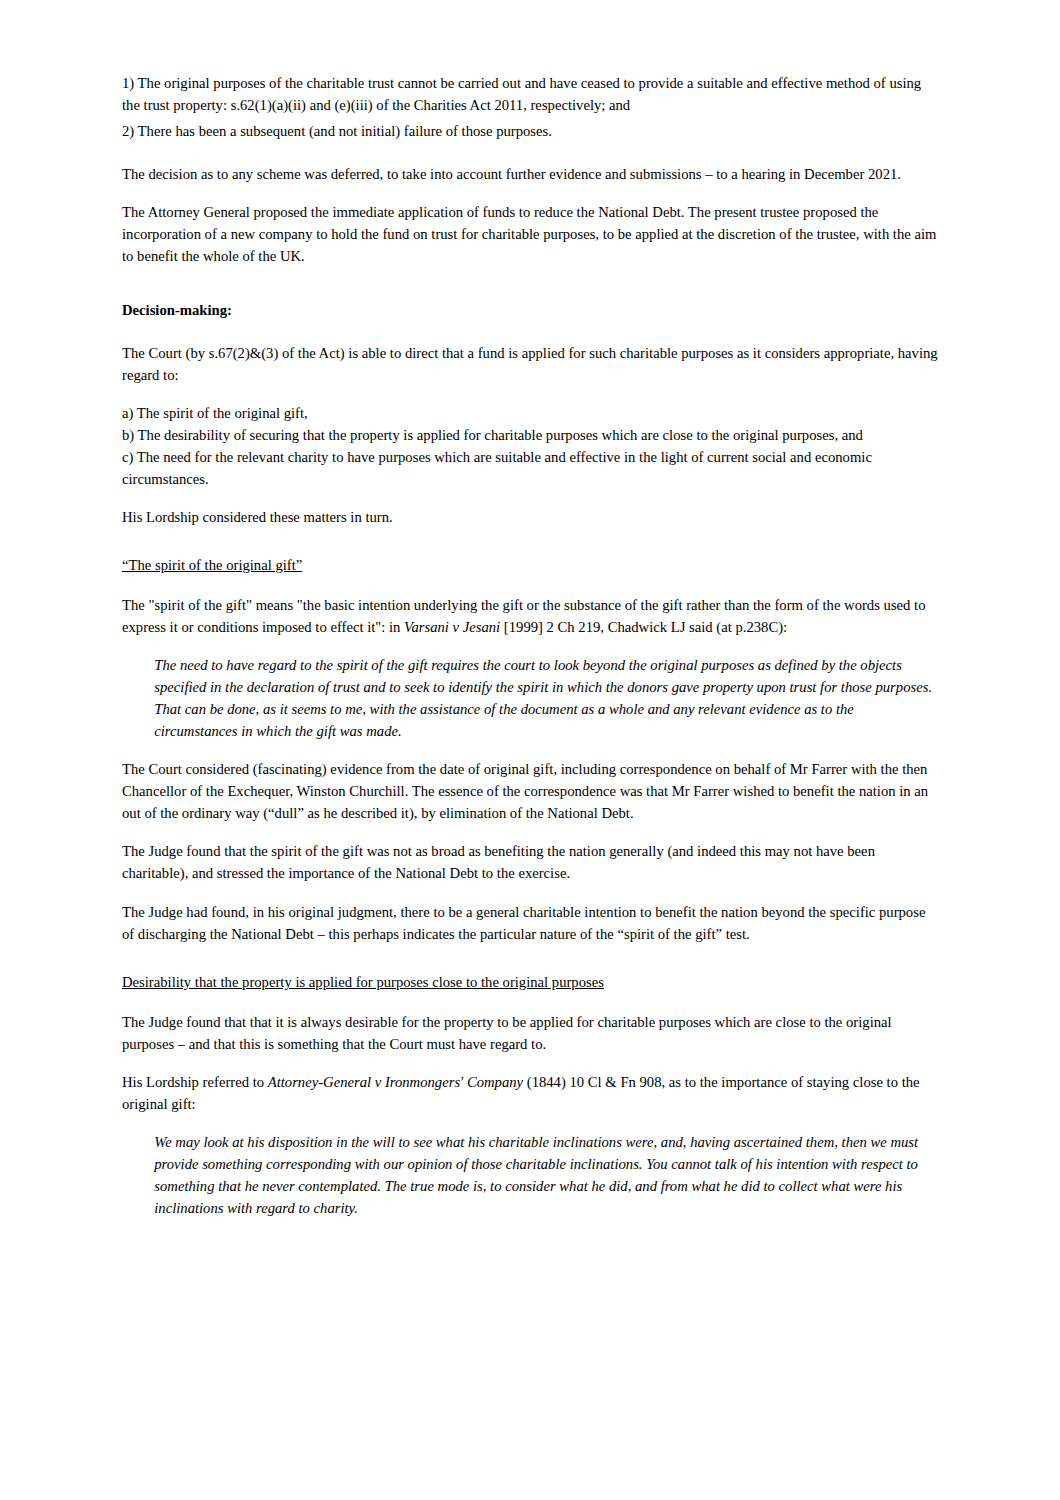1) The original purposes of the charitable trust cannot be carried out and have ceased to provide a suitable and effective method of using the trust property: s.62(1)(a)(ii) and (e)(iii) of the Charities Act 2011, respectively; and
2) There has been a subsequent (and not initial) failure of those purposes.
The decision as to any scheme was deferred, to take into account further evidence and submissions – to a hearing in December 2021.
The Attorney General proposed the immediate application of funds to reduce the National Debt. The present trustee proposed the incorporation of a new company to hold the fund on trust for charitable purposes, to be applied at the discretion of the trustee, with the aim to benefit the whole of the UK.
Decision-making:
The Court (by s.67(2)&(3) of the Act) is able to direct that a fund is applied for such charitable purposes as it considers appropriate, having regard to:
a) The spirit of the original gift,
b) The desirability of securing that the property is applied for charitable purposes which are close to the original purposes, and
c) The need for the relevant charity to have purposes which are suitable and effective in the light of current social and economic circumstances.
His Lordship considered these matters in turn.
“The spirit of the original gift”
The "spirit of the gift" means "the basic intention underlying the gift or the substance of the gift rather than the form of the words used to express it or conditions imposed to effect it": in Varsani v Jesani [1999] 2 Ch 219, Chadwick LJ said (at p.238C):
The need to have regard to the spirit of the gift requires the court to look beyond the original purposes as defined by the objects specified in the declaration of trust and to seek to identify the spirit in which the donors gave property upon trust for those purposes. That can be done, as it seems to me, with the assistance of the document as a whole and any relevant evidence as to the circumstances in which the gift was made.
The Court considered (fascinating) evidence from the date of original gift, including correspondence on behalf of Mr Farrer with the then Chancellor of the Exchequer, Winston Churchill. The essence of the correspondence was that Mr Farrer wished to benefit the nation in an out of the ordinary way (“dull” as he described it), by elimination of the National Debt.
The Judge found that the spirit of the gift was not as broad as benefiting the nation generally (and indeed this may not have been charitable), and stressed the importance of the National Debt to the exercise.
The Judge had found, in his original judgment, there to be a general charitable intention to benefit the nation beyond the specific purpose of discharging the National Debt – this perhaps indicates the particular nature of the “spirit of the gift” test.
Desirability that the property is applied for purposes close to the original purposes
The Judge found that that it is always desirable for the property to be applied for charitable purposes which are close to the original purposes – and that this is something that the Court must have regard to.
His Lordship referred to Attorney-General v Ironmongers' Company (1844) 10 Cl & Fn 908, as to the importance of staying close to the original gift:
We may look at his disposition in the will to see what his charitable inclinations were, and, having ascertained them, then we must provide something corresponding with our opinion of those charitable inclinations. You cannot talk of his intention with respect to something that he never contemplated. The true mode is, to consider what he did, and from what he did to collect what were his inclinations with regard to charity.